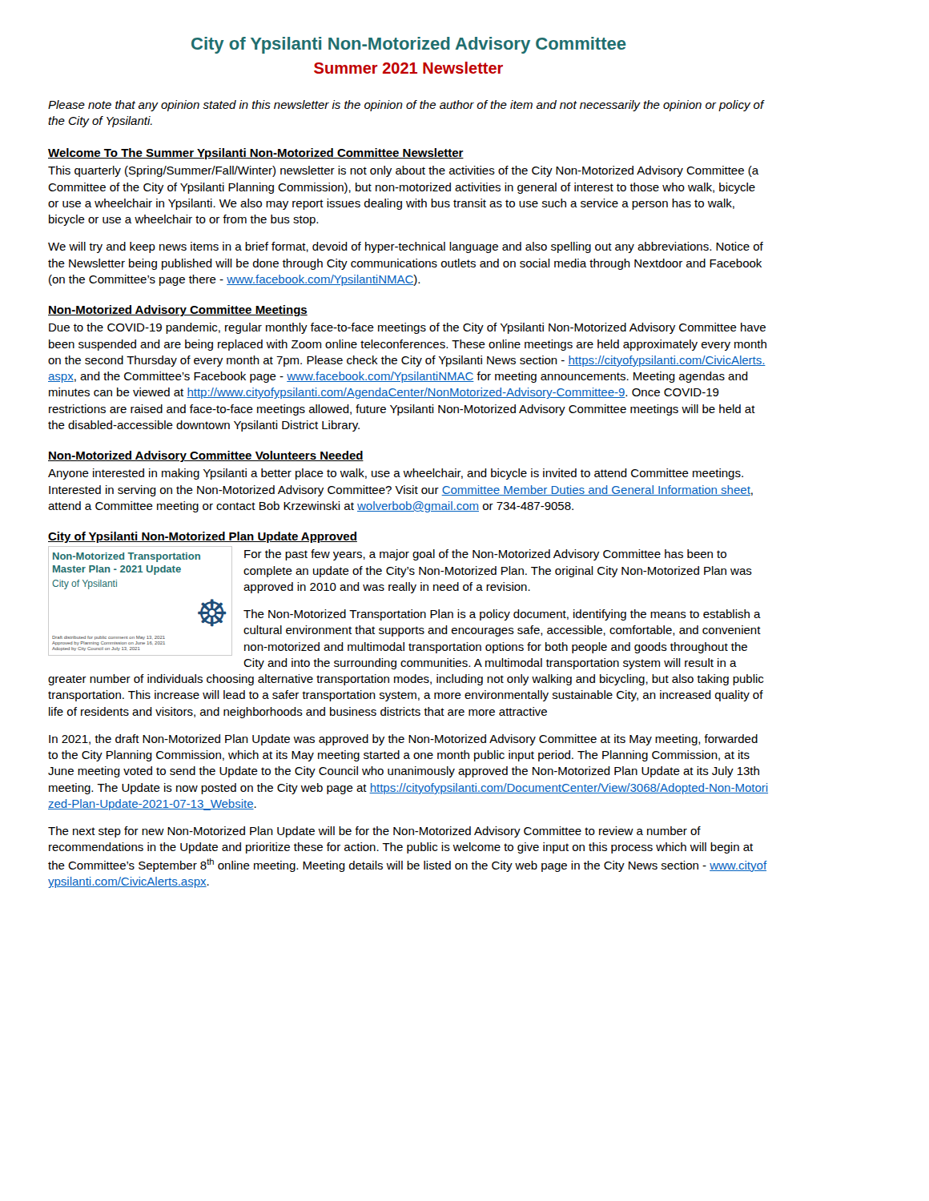City of Ypsilanti Non-Motorized Advisory Committee
Summer 2021 Newsletter
Please note that any opinion stated in this newsletter is the opinion of the author of the item and not necessarily the opinion or policy of the City of Ypsilanti.
Welcome To The Summer Ypsilanti Non-Motorized Committee Newsletter
This quarterly (Spring/Summer/Fall/Winter) newsletter is not only about the activities of the City Non-Motorized Advisory Committee (a Committee of the City of Ypsilanti Planning Commission), but non-motorized activities in general of interest to those who walk, bicycle or use a wheelchair in Ypsilanti. We also may report issues dealing with bus transit as to use such a service a person has to walk, bicycle or use a wheelchair to or from the bus stop.
We will try and keep news items in a brief format, devoid of hyper-technical language and also spelling out any abbreviations. Notice of the Newsletter being published will be done through City communications outlets and on social media through Nextdoor and Facebook (on the Committee’s page there - www.facebook.com/YpsilantiNMAC).
Non-Motorized Advisory Committee Meetings
Due to the COVID-19 pandemic, regular monthly face-to-face meetings of the City of Ypsilanti Non-Motorized Advisory Committee have been suspended and are being replaced with Zoom online teleconferences. These online meetings are held approximately every month on the second Thursday of every month at 7pm. Please check the City of Ypsilanti News section - https://cityofypsilanti.com/CivicAlerts.aspx, and the Committee’s Facebook page - www.facebook.com/YpsilantiNMAC for meeting announcements. Meeting agendas and minutes can be viewed at http://www.cityofypsilanti.com/AgendaCenter/NonMotorized-Advisory-Committee-9. Once COVID-19 restrictions are raised and face-to-face meetings allowed, future Ypsilanti Non-Motorized Advisory Committee meetings will be held at the disabled-accessible downtown Ypsilanti District Library.
Non-Motorized Advisory Committee Volunteers Needed
Anyone interested in making Ypsilanti a better place to walk, use a wheelchair, and bicycle is invited to attend Committee meetings. Interested in serving on the Non-Motorized Advisory Committee? Visit our Committee Member Duties and General Information sheet, attend a Committee meeting or contact Bob Krzewinski at wolverbob@gmail.com or 734-487-9058.
City of Ypsilanti Non-Motorized Plan Update Approved
Non-Motorized Transportation
Master Plan - 2021 Update
City of Ypsilanti
☸
Draft distributed for public comment on May 13, 2021
Approved by Planning Commission on June 16, 2021
Adopted by City Council on July 13, 2021
For the past few years, a major goal of the Non-Motorized Advisory Committee has been to complete an update of the City’s Non-Motorized Plan. The original City Non-Motorized Plan was approved in 2010 and was really in need of a revision.
The Non-Motorized Transportation Plan is a policy document, identifying the means to establish a cultural environment that supports and encourages safe, accessible, comfortable, and convenient non-motorized and multimodal transportation options for both people and goods throughout the City and into the surrounding communities. A multimodal transportation system will result in a greater number of individuals choosing alternative transportation modes, including not only walking and bicycling, but also taking public transportation. This increase will lead to a safer transportation system, a more environmentally sustainable City, an increased quality of life of residents and visitors, and neighborhoods and business districts that are more attractive
In 2021, the draft Non-Motorized Plan Update was approved by the Non-Motorized Advisory Committee at its May meeting, forwarded to the City Planning Commission, which at its May meeting started a one month public input period. The Planning Commission, at its June meeting voted to send the Update to the City Council who unanimously approved the Non-Motorized Plan Update at its July 13th meeting. The Update is now posted on the City web page at https://cityofypsilanti.com/DocumentCenter/View/3068/Adopted-Non-Motorized-Plan-Update-2021-07-13_Website.
The next step for new Non-Motorized Plan Update will be for the Non-Motorized Advisory Committee to review a number of recommendations in the Update and prioritize these for action. The public is welcome to give input on this process which will begin at the Committee’s September 8th online meeting. Meeting details will be listed on the City web page in the City News section - www.cityofypsilanti.com/CivicAlerts.aspx.